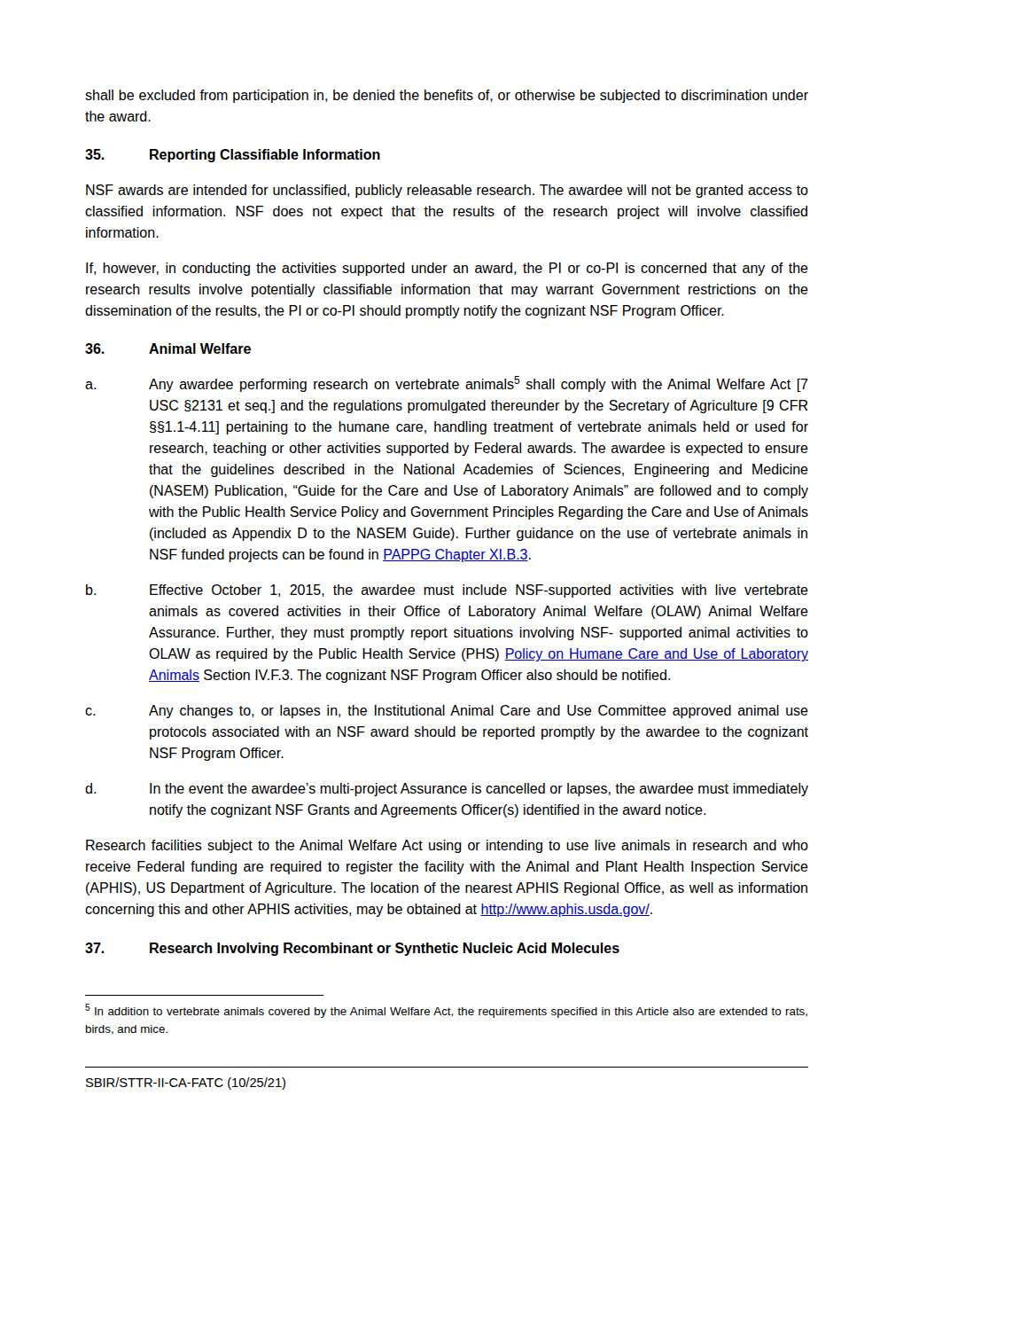shall be excluded from participation in, be denied the benefits of, or otherwise be subjected to discrimination under the award.
35. Reporting Classifiable Information
NSF awards are intended for unclassified, publicly releasable research. The awardee will not be granted access to classified information. NSF does not expect that the results of the research project will involve classified information.
If, however, in conducting the activities supported under an award, the PI or co-PI is concerned that any of the research results involve potentially classifiable information that may warrant Government restrictions on the dissemination of the results, the PI or co-PI should promptly notify the cognizant NSF Program Officer.
36. Animal Welfare
a.
Any awardee performing research on vertebrate animals5 shall comply with the Animal Welfare Act [7 USC §2131 et seq.] and the regulations promulgated thereunder by the Secretary of Agriculture [9 CFR §§1.1-4.11] pertaining to the humane care, handling treatment of vertebrate animals held or used for research, teaching or other activities supported by Federal awards. The awardee is expected to ensure that the guidelines described in the National Academies of Sciences, Engineering and Medicine (NASEM) Publication, “Guide for the Care and Use of Laboratory Animals” are followed and to comply with the Public Health Service Policy and Government Principles Regarding the Care and Use of Animals (included as Appendix D to the NASEM Guide). Further guidance on the use of vertebrate animals in NSF funded projects can be found in PAPPG Chapter XI.B.3.
b.
Effective October 1, 2015, the awardee must include NSF-supported activities with live vertebrate animals as covered activities in their Office of Laboratory Animal Welfare (OLAW) Animal Welfare Assurance. Further, they must promptly report situations involving NSF- supported animal activities to OLAW as required by the Public Health Service (PHS) Policy on Humane Care and Use of Laboratory Animals Section IV.F.3. The cognizant NSF Program Officer also should be notified.
c.
Any changes to, or lapses in, the Institutional Animal Care and Use Committee approved animal use protocols associated with an NSF award should be reported promptly by the awardee to the cognizant NSF Program Officer.
d.
In the event the awardee’s multi-project Assurance is cancelled or lapses, the awardee must immediately notify the cognizant NSF Grants and Agreements Officer(s) identified in the award notice.
Research facilities subject to the Animal Welfare Act using or intending to use live animals in research and who receive Federal funding are required to register the facility with the Animal and Plant Health Inspection Service (APHIS), US Department of Agriculture. The location of the nearest APHIS Regional Office, as well as information concerning this and other APHIS activities, may be obtained at http://www.aphis.usda.gov/.
37. Research Involving Recombinant or Synthetic Nucleic Acid Molecules
5 In addition to vertebrate animals covered by the Animal Welfare Act, the requirements specified in this Article also are extended to rats, birds, and mice.
SBIR/STTR-II-CA-FATC (10/25/21)